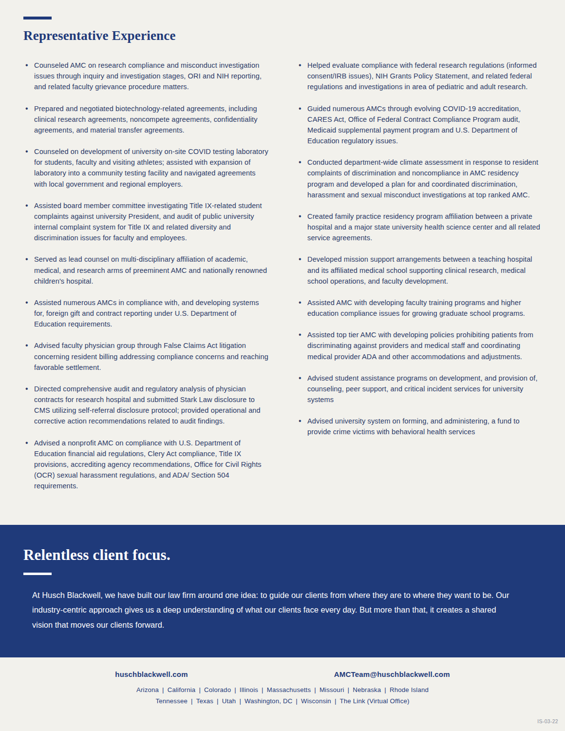Representative Experience
Counseled AMC on research compliance and misconduct investigation issues through inquiry and investigation stages, ORI and NIH reporting, and related faculty grievance procedure matters.
Prepared and negotiated biotechnology-related agreements, including clinical research agreements, noncompete agreements, confidentiality agreements, and material transfer agreements.
Counseled on development of university on-site COVID testing laboratory for students, faculty and visiting athletes; assisted with expansion of laboratory into a community testing facility and navigated agreements with local government and regional employers.
Assisted board member committee investigating Title IX-related student complaints against university President, and audit of public university internal complaint system for Title IX and related diversity and discrimination issues for faculty and employees.
Served as lead counsel on multi-disciplinary affiliation of academic, medical, and research arms of preeminent AMC and nationally renowned children's hospital.
Assisted numerous AMCs in compliance with, and developing systems for, foreign gift and contract reporting under U.S. Department of Education requirements.
Advised faculty physician group through False Claims Act litigation concerning resident billing addressing compliance concerns and reaching favorable settlement.
Directed comprehensive audit and regulatory analysis of physician contracts for research hospital and submitted Stark Law disclosure to CMS utilizing self-referral disclosure protocol; provided operational and corrective action recommendations related to audit findings.
Advised a nonprofit AMC on compliance with U.S. Department of Education financial aid regulations, Clery Act compliance, Title IX provisions, accrediting agency recommendations, Office for Civil Rights (OCR) sexual harassment regulations, and ADA/ Section 504 requirements.
Helped evaluate compliance with federal research regulations (informed consent/IRB issues), NIH Grants Policy Statement, and related federal regulations and investigations in area of pediatric and adult research.
Guided numerous AMCs through evolving COVID-19 accreditation, CARES Act, Office of Federal Contract Compliance Program audit, Medicaid supplemental payment program and U.S. Department of Education regulatory issues.
Conducted department-wide climate assessment in response to resident complaints of discrimination and noncompliance in AMC residency program and developed a plan for and coordinated discrimination, harassment and sexual misconduct investigations at top ranked AMC.
Created family practice residency program affiliation between a private hospital and a major state university health science center and all related service agreements.
Developed mission support arrangements between a teaching hospital and its affiliated medical school supporting clinical research, medical school operations, and faculty development.
Assisted AMC with developing faculty training programs and higher education compliance issues for growing graduate school programs.
Assisted top tier AMC with developing policies prohibiting patients from discriminating against providers and medical staff and coordinating medical provider ADA and other accommodations and adjustments.
Advised student assistance programs on development, and provision of, counseling, peer support, and critical incident services for university systems
Advised university system on forming, and administering, a fund to provide crime victims with behavioral health services
Relentless client focus.
At Husch Blackwell, we have built our law firm around one idea: to guide our clients from where they are to where they want to be. Our industry-centric approach gives us a deep understanding of what our clients face every day. But more than that, it creates a shared vision that moves our clients forward.
huschblackwell.com AMCTeam@huschblackwell.com
Arizona|California|Colorado|Illinois|Massachusetts|Missouri|Nebraska|Rhode Island
Tennessee|Texas|Utah|Washington, DC|Wisconsin|The Link (Virtual Office)
IS-03-22